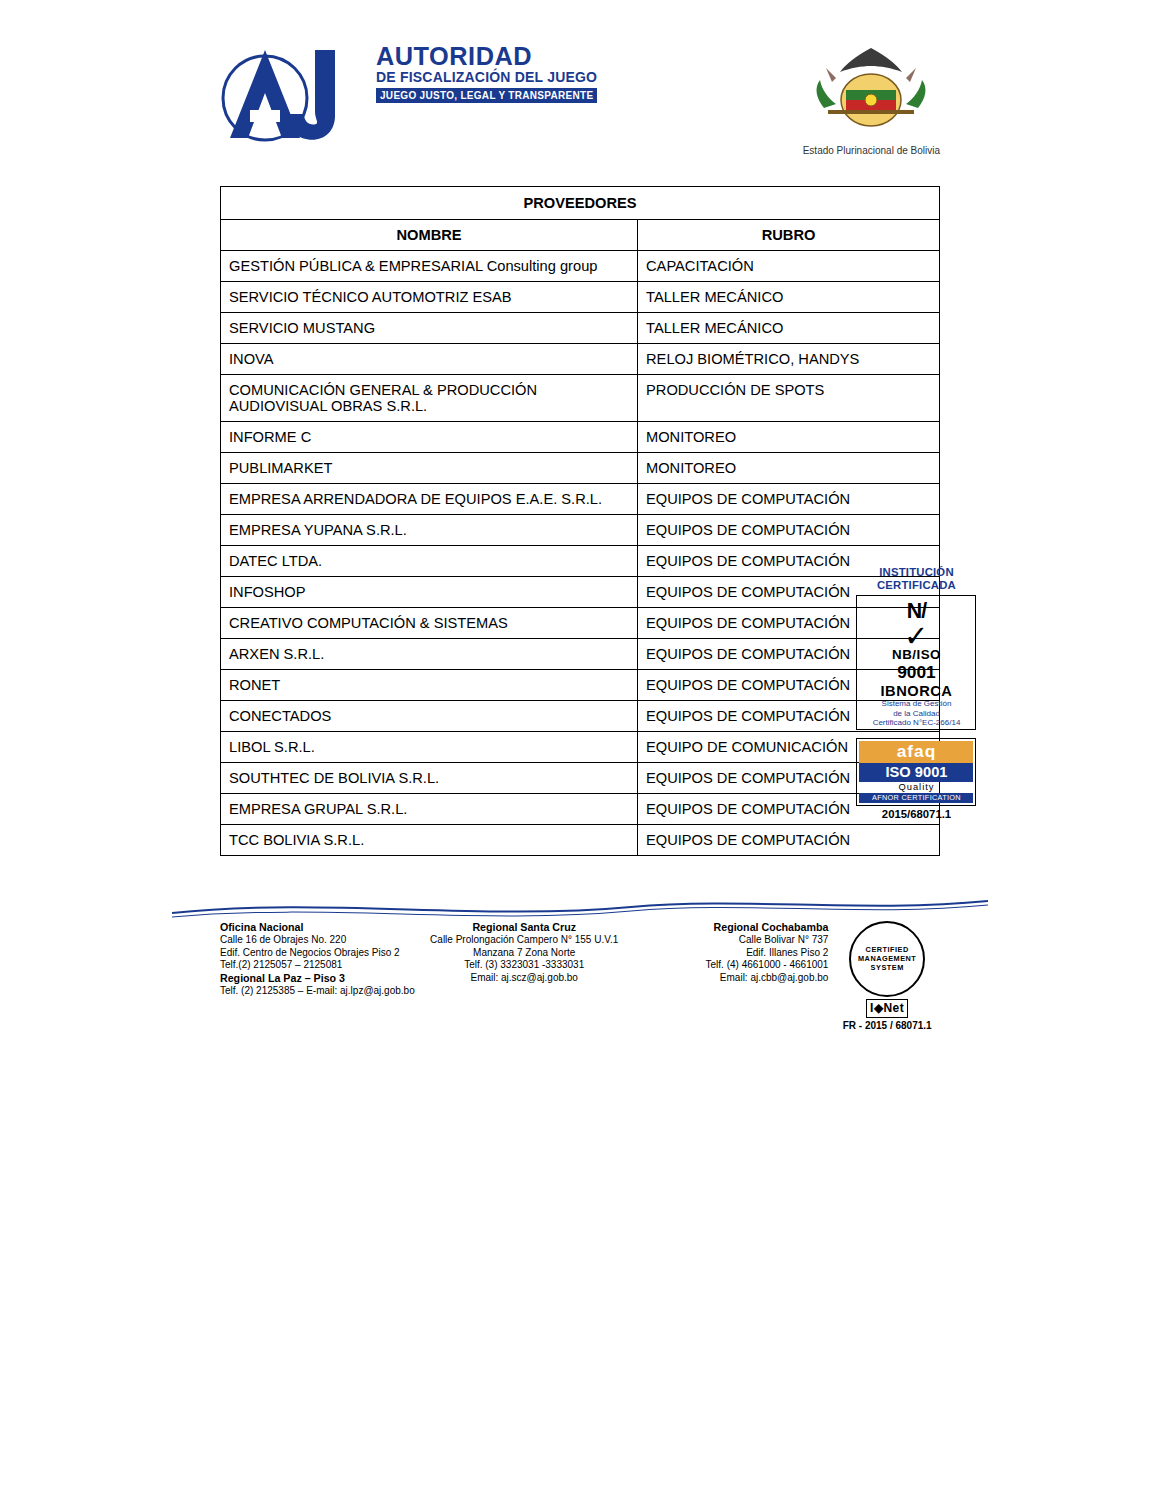AUTORIDAD
DE FISCALIZACIÓN DEL JUEGO
JUEGO JUSTO, LEGAL Y TRANSPARENTE
Estado Plurinacional de Bolivia
| PROVEEDORES |
| NOMBRE | RUBRO |
| GESTIÓN PÚBLICA & EMPRESARIAL Consulting group | CAPACITACIÓN |
| SERVICIO TÉCNICO AUTOMOTRIZ ESAB | TALLER MECÁNICO |
| SERVICIO MUSTANG | TALLER MECÁNICO |
| INOVA | RELOJ BIOMÉTRICO, HANDYS |
| COMUNICACIÓN GENERAL & PRODUCCIÓN AUDIOVISUAL OBRAS S.R.L. | PRODUCCIÓN DE SPOTS |
| INFORME C | MONITOREO |
| PUBLIMARKET | MONITOREO |
| EMPRESA ARRENDADORA DE EQUIPOS E.A.E. S.R.L. | EQUIPOS DE COMPUTACIÓN |
| EMPRESA YUPANA S.R.L. | EQUIPOS DE COMPUTACIÓN |
| DATEC LTDA. | EQUIPOS DE COMPUTACIÓN |
| INFOSHOP | EQUIPOS DE COMPUTACIÓN |
| CREATIVO COMPUTACIÓN & SISTEMAS | EQUIPOS DE COMPUTACIÓN |
| ARXEN S.R.L. | EQUIPOS DE COMPUTACIÓN |
| RONET | EQUIPOS DE COMPUTACIÓN |
| CONECTADOS | EQUIPOS DE COMPUTACIÓN |
| LIBOL S.R.L. | EQUIPO DE COMUNICACIÓN |
| SOUTHTEC DE BOLIVIA S.R.L. | EQUIPOS DE COMPUTACIÓN |
| EMPRESA GRUPAL S.R.L. | EQUIPOS DE COMPUTACIÓN |
| TCC BOLIVIA S.R.L. | EQUIPOS DE COMPUTACIÓN |
INSTITUCIÓN
CERTIFICADA
N/
✓
NB/ISO
9001
IBNORCA
Sistema de Gestión
de la Calidad
Certificado N°EC-266/14
afaq
ISO 9001
Quality
AFNOR CERTIFICATION
2015/68071.1
Oficina Nacional
Calle 16 de Obrajes No. 220
Edif. Centro de Negocios Obrajes Piso 2
Telf.(2) 2125057 – 2125081
Regional La Paz – Piso 3
Telf. (2) 2125385 – E-mail: aj.lpz@aj.gob.bo
Regional Santa Cruz
Calle Prolongación Campero N° 155 U.V.1
Manzana 7 Zona Norte
Telf. (3) 3323031 -3333031
Email: aj.scz@aj.gob.bo
Regional Cochabamba
Calle Bolivar N° 737
Edif. Illanes Piso 2
Telf. (4) 4661000 - 4661001
Email: aj.cbb@aj.gob.bo
CERTIFIED
MANAGEMENT
SYSTEM
I◆Net
FR - 2015 / 68071.1